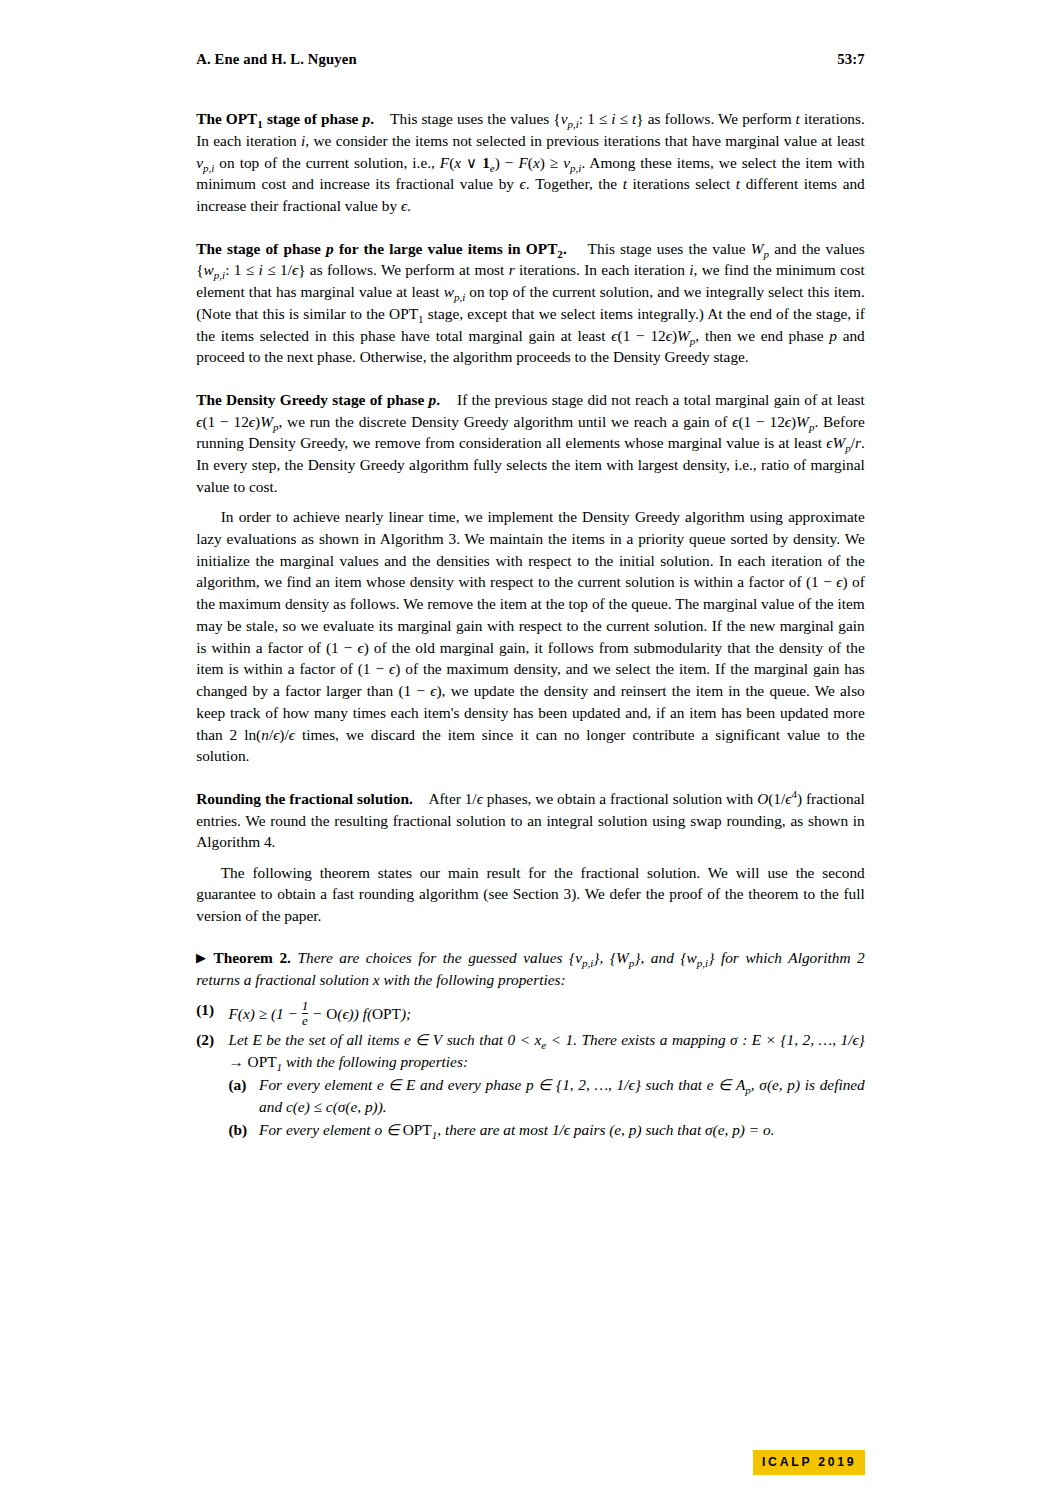A. Ene and H. L. Nguyen 53:7
The OPT1 stage of phase p. This stage uses the values {vp,i: 1 ≤ i ≤ t} as follows. We perform t iterations. In each iteration i, we consider the items not selected in previous iterations that have marginal value at least vp,i on top of the current solution, i.e., F(x ∨ 1e) − F(x) ≥ vp,i. Among these items, we select the item with minimum cost and increase its fractional value by ϵ. Together, the t iterations select t different items and increase their fractional value by ϵ.
The stage of phase p for the large value items in OPT2. This stage uses the value Wp and the values {wp,i: 1 ≤ i ≤ 1/ϵ} as follows. We perform at most r iterations. In each iteration i, we find the minimum cost element that has marginal value at least wp,i on top of the current solution, and we integrally select this item. (Note that this is similar to the OPT1 stage, except that we select items integrally.) At the end of the stage, if the items selected in this phase have total marginal gain at least ϵ(1 − 12ϵ)Wp, then we end phase p and proceed to the next phase. Otherwise, the algorithm proceeds to the Density Greedy stage.
The Density Greedy stage of phase p. If the previous stage did not reach a total marginal gain of at least ϵ(1 − 12ϵ)Wp, we run the discrete Density Greedy algorithm until we reach a gain of ϵ(1 − 12ϵ)Wp. Before running Density Greedy, we remove from consideration all elements whose marginal value is at least ϵWp/r. In every step, the Density Greedy algorithm fully selects the item with largest density, i.e., ratio of marginal value to cost.
In order to achieve nearly linear time, we implement the Density Greedy algorithm using approximate lazy evaluations as shown in Algorithm 3. We maintain the items in a priority queue sorted by density. We initialize the marginal values and the densities with respect to the initial solution. In each iteration of the algorithm, we find an item whose density with respect to the current solution is within a factor of (1 − ϵ) of the maximum density as follows. We remove the item at the top of the queue. The marginal value of the item may be stale, so we evaluate its marginal gain with respect to the current solution. If the new marginal gain is within a factor of (1 − ϵ) of the old marginal gain, it follows from submodularity that the density of the item is within a factor of (1 − ϵ) of the maximum density, and we select the item. If the marginal gain has changed by a factor larger than (1 − ϵ), we update the density and reinsert the item in the queue. We also keep track of how many times each item's density has been updated and, if an item has been updated more than 2 ln(n/ϵ)/ϵ times, we discard the item since it can no longer contribute a significant value to the solution.
Rounding the fractional solution. After 1/ϵ phases, we obtain a fractional solution with O(1/ϵ4) fractional entries. We round the resulting fractional solution to an integral solution using swap rounding, as shown in Algorithm 4.
The following theorem states our main result for the fractional solution. We will use the second guarantee to obtain a fast rounding algorithm (see Section 3). We defer the proof of the theorem to the full version of the paper.
▶Theorem 2. There are choices for the guessed values {vp,i}, {Wp}, and {wp,i} for which Algorithm 2 returns a fractional solution x with the following properties:
(1) F(x) ≥ (1 − 1 e − O(ϵ)) f(OPT);
(2) Let E be the set of all items e ∈ V such that 0 < xe < 1. There exists a mapping σ : E × {1, 2, …, 1/ϵ} → OPT1 with the following properties:
(a) For every element e ∈ E and every phase p ∈ {1, 2, …, 1/ϵ} such that e ∈ Ap, σ(e, p) is defined and c(e) ≤ c(σ(e, p)).
(b) For every element o ∈ OPT1, there are at most 1/ϵ pairs (e, p) such that σ(e, p) = o.
ICALP 2019